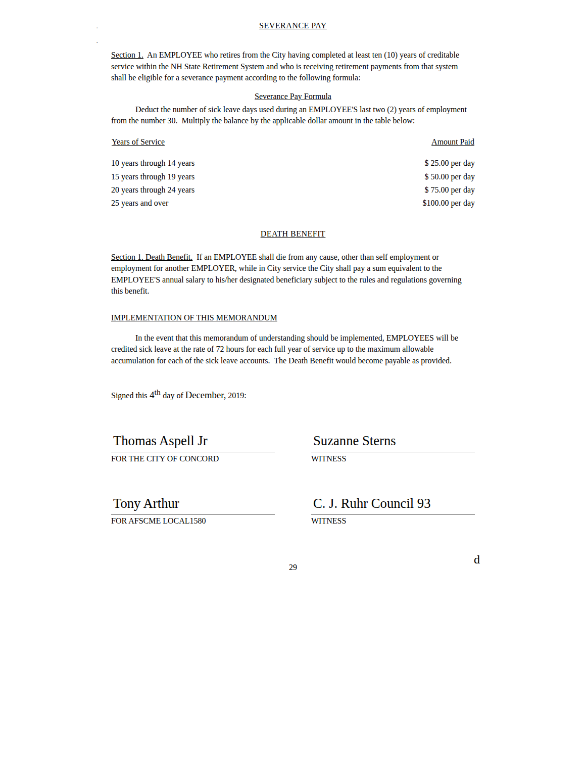·
·
SEVERANCE PAY
Section 1. An EMPLOYEE who retires from the City having completed at least ten (10) years of creditable service within the NH State Retirement System and who is receiving retirement payments from that system shall be eligible for a severance payment according to the following formula:
Severance Pay Formula
Deduct the number of sick leave days used during an EMPLOYEE'S last two (2) years of employment from the number 30. Multiply the balance by the applicable dollar amount in the table below:
| Years of Service | Amount Paid |
| --- | --- |
| 10 years through 14 years | $ 25.00 per day |
| 15 years through 19 years | $ 50.00 per day |
| 20 years through 24 years | $ 75.00 per day |
| 25 years and over | $100.00 per day |
DEATH BENEFIT
Section 1. Death Benefit. If an EMPLOYEE shall die from any cause, other than self employment or employment for another EMPLOYER, while in City service the City shall pay a sum equivalent to the EMPLOYEE'S annual salary to his/her designated beneficiary subject to the rules and regulations governing this benefit.
IMPLEMENTATION OF THIS MEMORANDUM
In the event that this memorandum of understanding should be implemented, EMPLOYEES will be credited sick leave at the rate of 72 hours for each full year of service up to the maximum allowable accumulation for each of the sick leave accounts. The Death Benefit would become payable as provided.
Signed this 4th day of December, 2019:
Thomas Aspell Jr
FOR THE CITY OF CONCORD
Suzanne Sterns
WITNESS
Tony Arthur
FOR AFSCME LOCAL1580
C. J. Ruhr Council 93
WITNESS
29
d